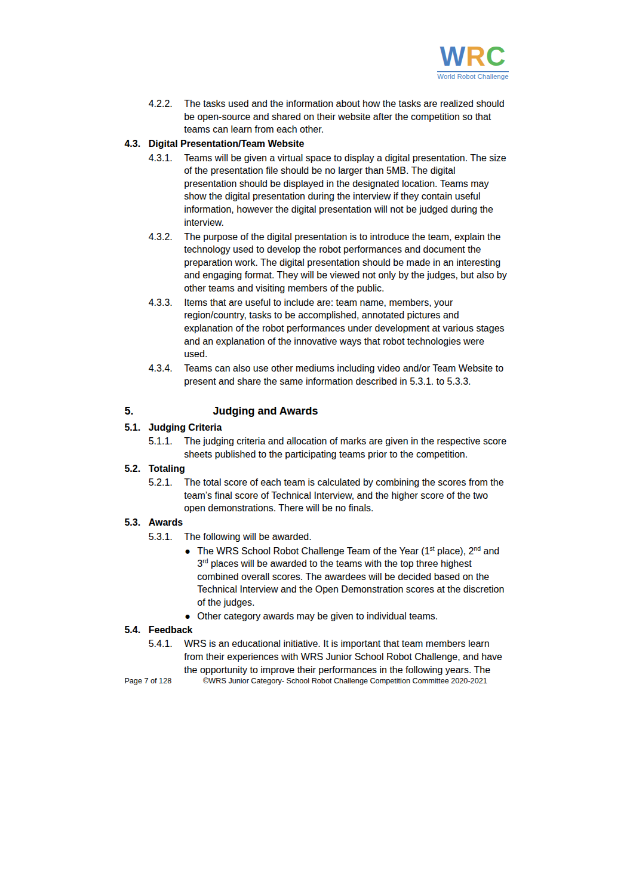WRC
World Robot Challenge
4.2.2.
The tasks used and the information about how the tasks are realized should be open-source and shared on their website after the competition so that teams can learn from each other.
4.3.
Digital Presentation/Team Website
4.3.1.
Teams will be given a virtual space to display a digital presentation. The size of the presentation file should be no larger than 5MB. The digital presentation should be displayed in the designated location. Teams may show the digital presentation during the interview if they contain useful information, however the digital presentation will not be judged during the interview.
4.3.2.
The purpose of the digital presentation is to introduce the team, explain the technology used to develop the robot performances and document the preparation work. The digital presentation should be made in an interesting and engaging format. They will be viewed not only by the judges, but also by other teams and visiting members of the public.
4.3.3.
Items that are useful to include are: team name, members, your region/country, tasks to be accomplished, annotated pictures and explanation of the robot performances under development at various stages and an explanation of the innovative ways that robot technologies were used.
4.3.4.
Teams can also use other mediums including video and/or Team Website to present and share the same information described in 5.3.1. to 5.3.3.
5.
Judging and Awards
5.1.
Judging Criteria
5.1.1.
The judging criteria and allocation of marks are given in the respective score sheets published to the participating teams prior to the competition.
5.2.
Totaling
5.2.1.
The total score of each team is calculated by combining the scores from the team’s final score of Technical Interview, and the higher score of the two open demonstrations. There will be no finals.
5.3.
Awards
5.3.1.
The following will be awarded.
●
The WRS School Robot Challenge Team of the Year (1st place), 2nd and 3rd places will be awarded to the teams with the top three highest combined overall scores. The awardees will be decided based on the Technical Interview and the Open Demonstration scores at the discretion of the judges.
●
Other category awards may be given to individual teams.
5.4.
Feedback
5.4.1.
WRS is an educational initiative. It is important that team members learn from their experiences with WRS Junior School Robot Challenge, and have the opportunity to improve their performances in the following years. The
Page 7 of 128
©WRS Junior Category- School Robot Challenge Competition Committee 2020-2021